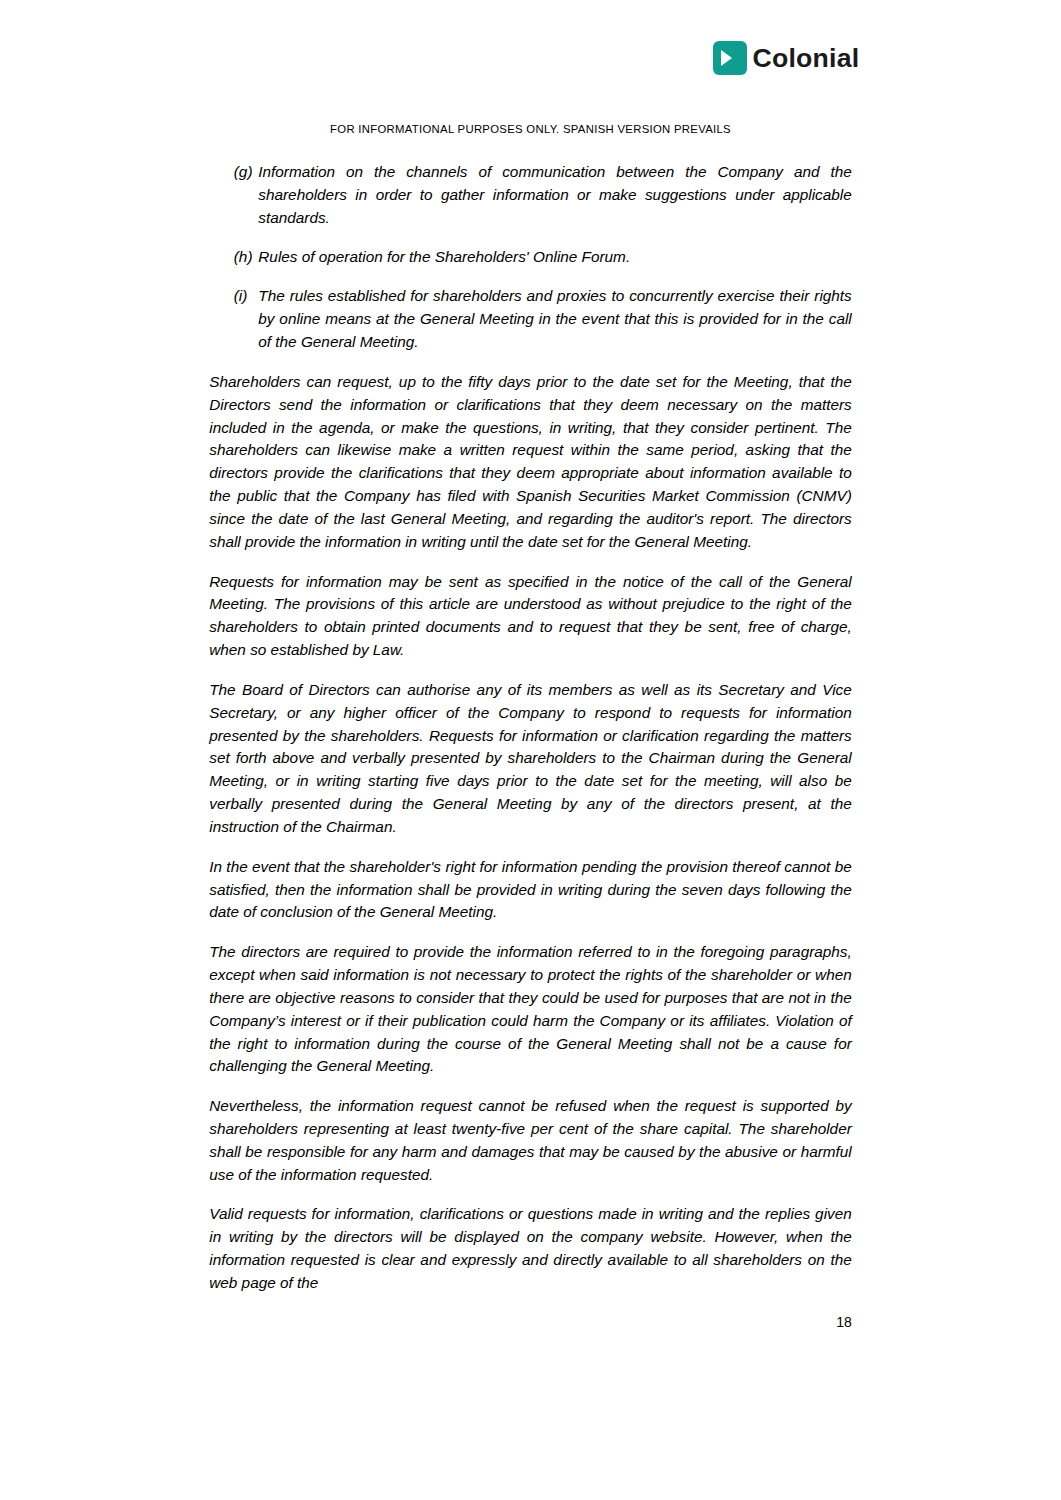Colonial
FOR INFORMATIONAL PURPOSES ONLY. SPANISH VERSION PREVAILS
(g) Information on the channels of communication between the Company and the shareholders in order to gather information or make suggestions under applicable standards.
(h) Rules of operation for the Shareholders' Online Forum.
(i) The rules established for shareholders and proxies to concurrently exercise their rights by online means at the General Meeting in the event that this is provided for in the call of the General Meeting.
Shareholders can request, up to the fifty days prior to the date set for the Meeting, that the Directors send the information or clarifications that they deem necessary on the matters included in the agenda, or make the questions, in writing, that they consider pertinent. The shareholders can likewise make a written request within the same period, asking that the directors provide the clarifications that they deem appropriate about information available to the public that the Company has filed with Spanish Securities Market Commission (CNMV) since the date of the last General Meeting, and regarding the auditor's report. The directors shall provide the information in writing until the date set for the General Meeting.
Requests for information may be sent as specified in the notice of the call of the General Meeting. The provisions of this article are understood as without prejudice to the right of the shareholders to obtain printed documents and to request that they be sent, free of charge, when so established by Law.
The Board of Directors can authorise any of its members as well as its Secretary and Vice Secretary, or any higher officer of the Company to respond to requests for information presented by the shareholders. Requests for information or clarification regarding the matters set forth above and verbally presented by shareholders to the Chairman during the General Meeting, or in writing starting five days prior to the date set for the meeting, will also be verbally presented during the General Meeting by any of the directors present, at the instruction of the Chairman.
In the event that the shareholder's right for information pending the provision thereof cannot be satisfied, then the information shall be provided in writing during the seven days following the date of conclusion of the General Meeting.
The directors are required to provide the information referred to in the foregoing paragraphs, except when said information is not necessary to protect the rights of the shareholder or when there are objective reasons to consider that they could be used for purposes that are not in the Company’s interest or if their publication could harm the Company or its affiliates. Violation of the right to information during the course of the General Meeting shall not be a cause for challenging the General Meeting.
Nevertheless, the information request cannot be refused when the request is supported by shareholders representing at least twenty-five per cent of the share capital. The shareholder shall be responsible for any harm and damages that may be caused by the abusive or harmful use of the information requested.
Valid requests for information, clarifications or questions made in writing and the replies given in writing by the directors will be displayed on the company website. However, when the information requested is clear and expressly and directly available to all shareholders on the web page of the
18